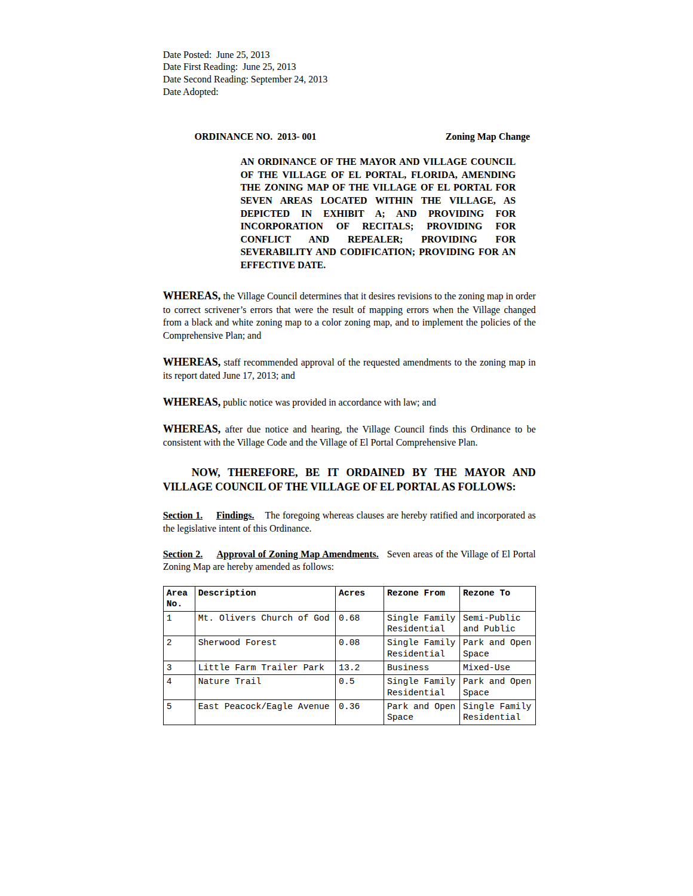Date Posted: June 25, 2013
Date First Reading: June 25, 2013
Date Second Reading: September 24, 2013
Date Adopted:
ORDINANCE NO. 2013- 001 Zoning Map Change
AN ORDINANCE OF THE MAYOR AND VILLAGE COUNCIL OF THE VILLAGE OF EL PORTAL, FLORIDA, AMENDING THE ZONING MAP OF THE VILLAGE OF EL PORTAL FOR SEVEN AREAS LOCATED WITHIN THE VILLAGE, AS DEPICTED IN EXHIBIT A; AND PROVIDING FOR INCORPORATION OF RECITALS; PROVIDING FOR CONFLICT AND REPEALER; PROVIDING FOR SEVERABILITY AND CODIFICATION; PROVIDING FOR AN EFFECTIVE DATE.
WHEREAS, the Village Council determines that it desires revisions to the zoning map in order to correct scrivener’s errors that were the result of mapping errors when the Village changed from a black and white zoning map to a color zoning map, and to implement the policies of the Comprehensive Plan; and
WHEREAS, staff recommended approval of the requested amendments to the zoning map in its report dated June 17, 2013; and
WHEREAS, public notice was provided in accordance with law; and
WHEREAS, after due notice and hearing, the Village Council finds this Ordinance to be consistent with the Village Code and the Village of El Portal Comprehensive Plan.
NOW, THEREFORE, BE IT ORDAINED BY THE MAYOR AND VILLAGE COUNCIL OF THE VILLAGE OF EL PORTAL AS FOLLOWS:
Section 1. Findings. The foregoing whereas clauses are hereby ratified and incorporated as the legislative intent of this Ordinance.
Section 2. Approval of Zoning Map Amendments. Seven areas of the Village of El Portal Zoning Map are hereby amended as follows:
| Area No. | Description | Acres | Rezone From | Rezone To |
| --- | --- | --- | --- | --- |
| 1 | Mt. Olivers Church of God | 0.68 | Single Family Residential | Semi-Public and Public |
| 2 | Sherwood Forest | 0.08 | Single Family Residential | Park and Open Space |
| 3 | Little Farm Trailer Park | 13.2 | Business | Mixed-Use |
| 4 | Nature Trail | 0.5 | Single Family Residential | Park and Open Space |
| 5 | East Peacock/Eagle Avenue | 0.36 | Park and Open Space | Single Family Residential |